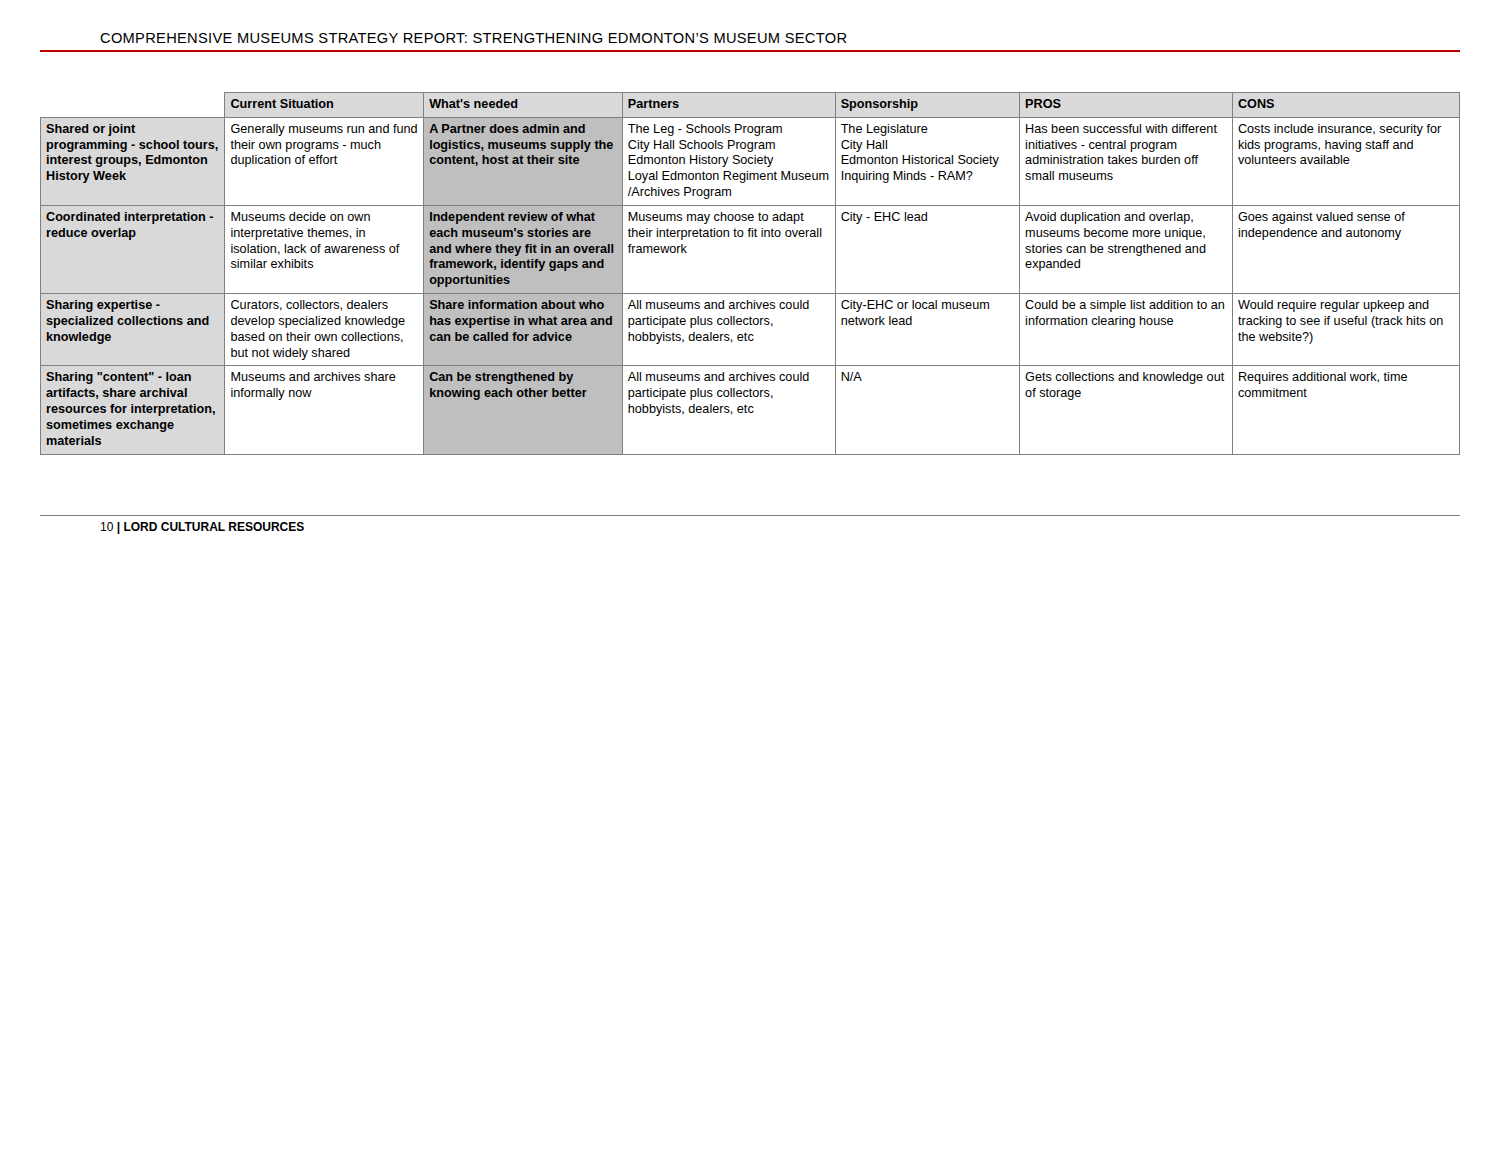COMPREHENSIVE MUSEUMS STRATEGY REPORT: STRENGTHENING EDMONTON’S MUSEUM SECTOR
| | Current Situation | What's needed | Partners | Sponsorship | PROS | CONS |
| --- | --- | --- | --- | --- | --- | --- |
| Shared or joint programming - school tours, interest groups, Edmonton History Week | Generally museums run and fund their own programs - much duplication of effort | A Partner does admin and logistics, museums supply the content, host at their site | The Leg - Schools Program City Hall Schools Program Edmonton History Society Loyal Edmonton Regiment Museum /Archives Program | The Legislature City Hall Edmonton Historical Society Inquiring Minds - RAM? | Has been successful with different initiatives - central program administration takes burden off small museums | Costs include insurance, security for kids programs, having staff and volunteers available |
| Coordinated interpretation - reduce overlap | Museums decide on own interpretative themes, in isolation, lack of awareness of similar exhibits | Independent review of what each museum's stories are and where they fit in an overall framework, identify gaps and opportunities | Museums may choose to adapt their interpretation to fit into overall framework | City - EHC lead | Avoid duplication and overlap, museums become more unique, stories can be strengthened and expanded | Goes against valued sense of independence and autonomy |
| Sharing expertise - specialized collections and knowledge | Curators, collectors, dealers develop specialized knowledge based on their own collections, but not widely shared | Share information about who has expertise in what area and can be called for advice | All museums and archives could participate plus collectors, hobbyists, dealers, etc | City-EHC or local museum network lead | Could be a simple list addition to an information clearing house | Would require regular upkeep and tracking to see if useful (track hits on the website?) |
| Sharing "content" - loan artifacts, share archival resources for interpretation, sometimes exchange materials | Museums and archives share informally now | Can be strengthened by knowing each other better | All museums and archives could participate plus collectors, hobbyists, dealers, etc | N/A | Gets collections and knowledge out of storage | Requires additional work, time commitment |
10 | LORD CULTURAL RESOURCES